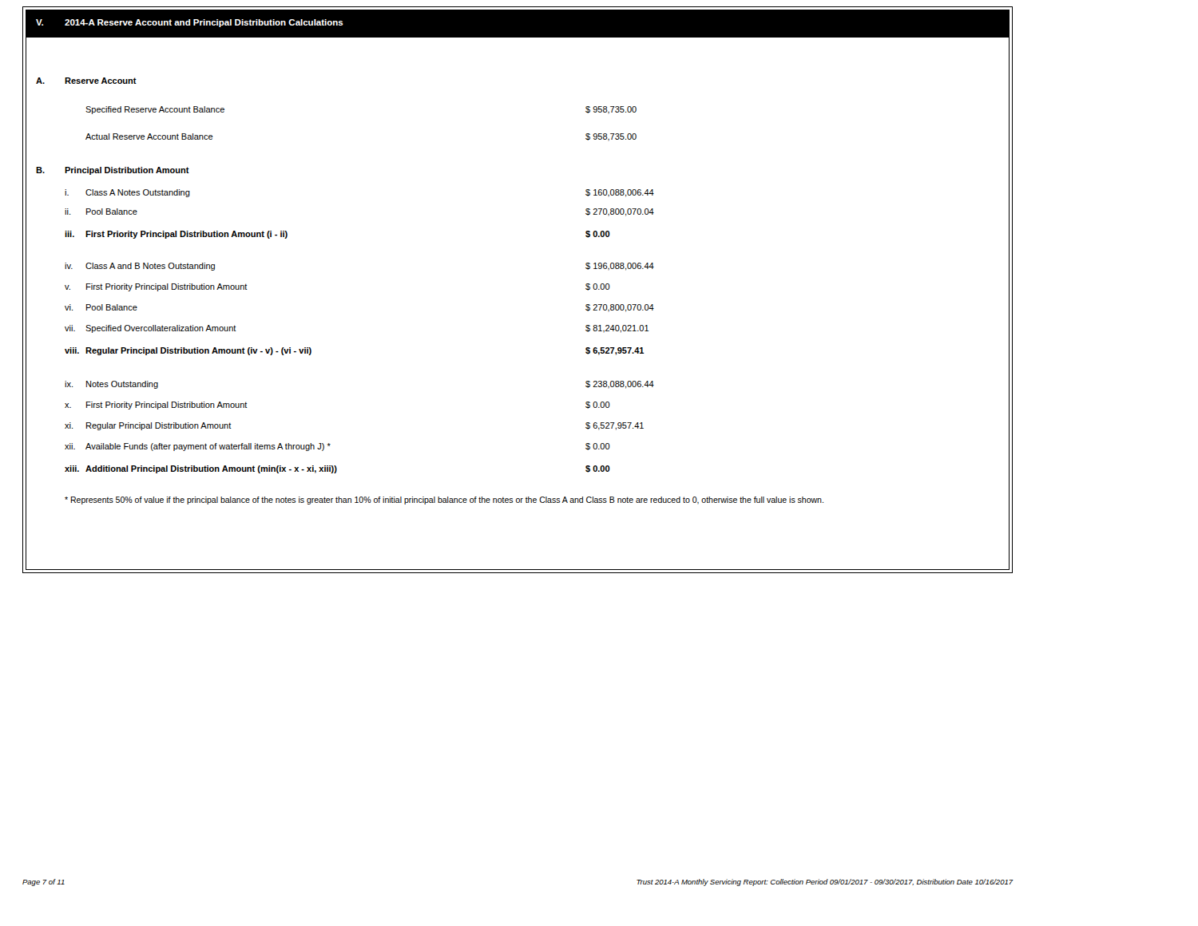V. 2014-A Reserve Account and Principal Distribution Calculations
A.
Reserve Account
Specified Reserve Account Balance $ 958,735.00
Actual Reserve Account Balance $ 958,735.00
B.
Principal Distribution Amount
i. Class A Notes Outstanding $ 160,088,006.44
ii. Pool Balance $ 270,800,070.04
iii. First Priority Principal Distribution Amount (i - ii) $ 0.00
iv. Class A and B Notes Outstanding $ 196,088,006.44
v. First Priority Principal Distribution Amount $ 0.00
vi. Pool Balance $ 270,800,070.04
vii. Specified Overcollateralization Amount $ 81,240,021.01
viii. Regular Principal Distribution Amount (iv - v) - (vi - vii) $ 6,527,957.41
ix. Notes Outstanding $ 238,088,006.44
x. First Priority Principal Distribution Amount $ 0.00
xi. Regular Principal Distribution Amount $ 6,527,957.41
xii. Available Funds (after payment of waterfall items A through J) * $ 0.00
xiii. Additional Principal Distribution Amount (min(ix - x - xi, xiii)) $ 0.00
* Represents 50% of value if the principal balance of the notes is greater than 10% of initial principal balance of the notes or the Class A and Class B note are reduced to 0, otherwise the full value is shown.
Page 7 of 11 Trust 2014-A Monthly Servicing Report: Collection Period 09/01/2017 - 09/30/2017, Distribution Date 10/16/2017